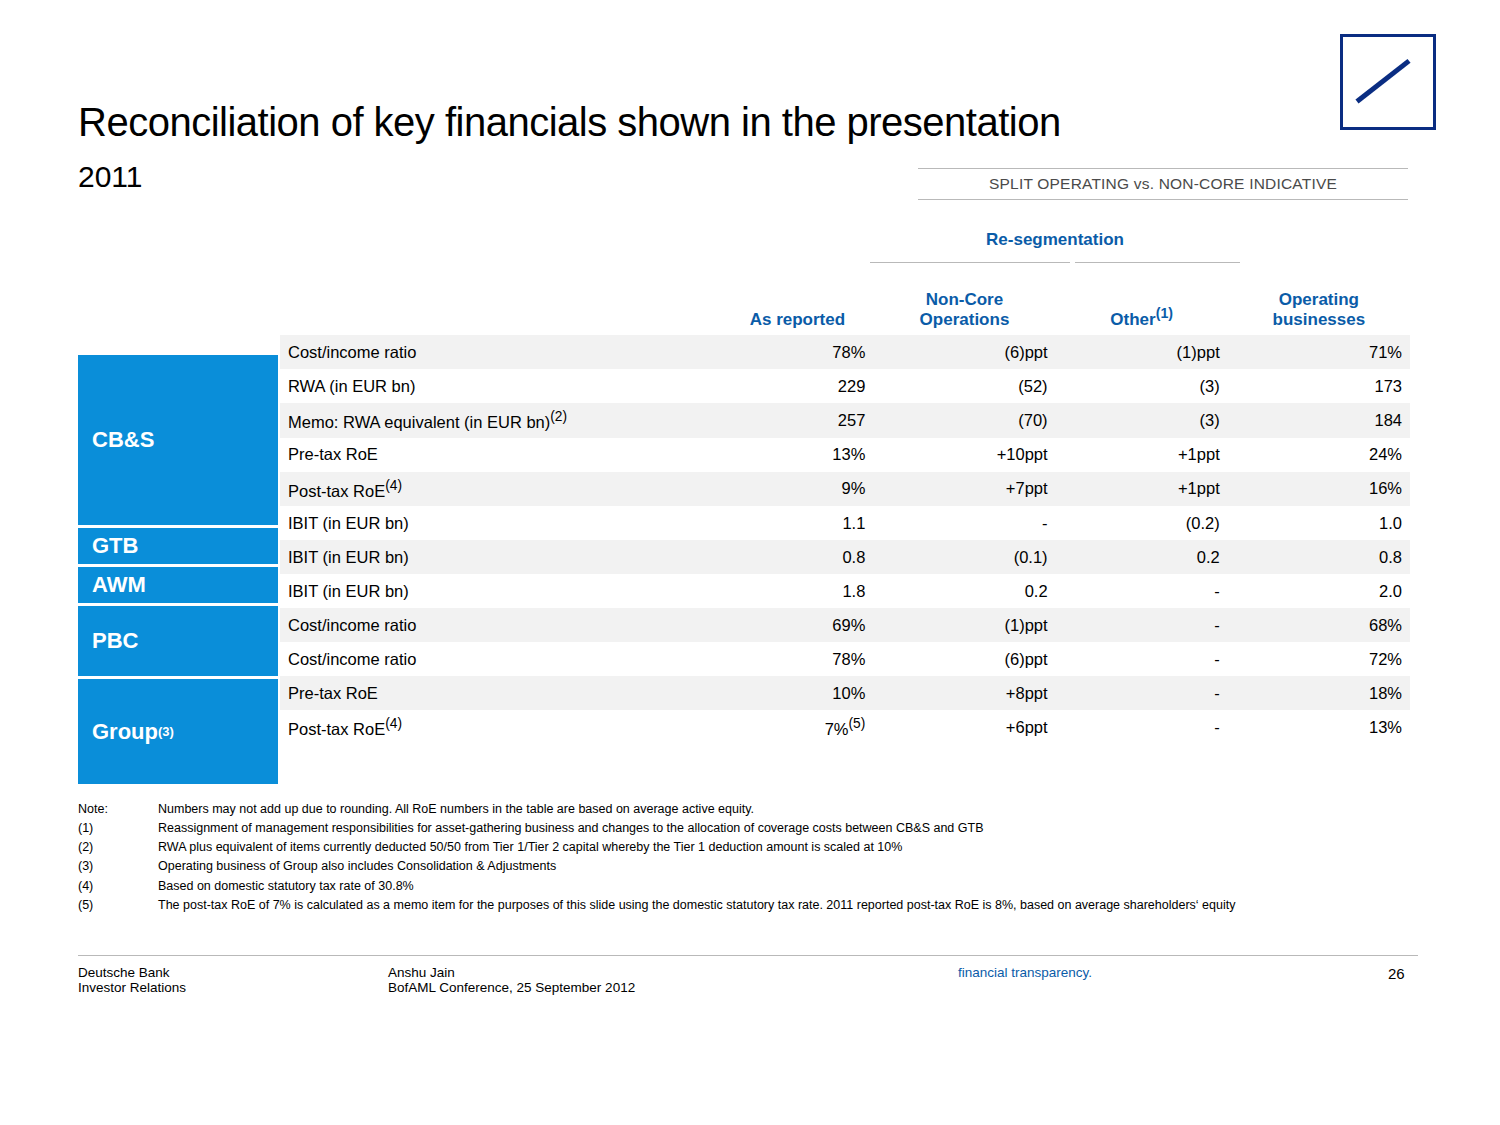Reconciliation of key financials shown in the presentation
2011
SPLIT OPERATING vs. NON-CORE INDICATIVE
Re-segmentation
CB&S
GTB
AWM
PBC
Group(3)
| | As reported | Non-Core Operations | Other (1) | Operating businesses |
| --- | --- | --- | --- | --- |
| Cost/income ratio | 78% | (6)ppt | (1)ppt | 71% |
| RWA (in EUR bn) | 229 | (52) | (3) | 173 |
| Memo: RWA equivalent (in EUR bn) (2) | 257 | (70) | (3) | 184 |
| Pre-tax RoE | 13% | +10ppt | +1ppt | 24% |
| Post-tax RoE (4) | 9% | +7ppt | +1ppt | 16% |
| IBIT (in EUR bn) | 1.1 | - | (0.2) | 1.0 |
| IBIT (in EUR bn) | 0.8 | (0.1) | 0.2 | 0.8 |
| IBIT (in EUR bn) | 1.8 | 0.2 | - | 2.0 |
| Cost/income ratio | 69% | (1)ppt | - | 68% |
| Cost/income ratio | 78% | (6)ppt | - | 72% |
| Pre-tax RoE | 10% | +8ppt | - | 18% |
| Post-tax RoE (4) | 7% (5) | +6ppt | - | 13% |
| Note: | Numbers may not add up due to rounding. All RoE numbers in the table are based on average active equity. |
| (1) | Reassignment of management responsibilities for asset-gathering business and changes to the allocation of coverage costs between CB&S and GTB |
| (2) | RWA plus equivalent of items currently deducted 50/50 from Tier 1/Tier 2 capital whereby the Tier 1 deduction amount is scaled at 10% |
| (3) | Operating business of Group also includes Consolidation & Adjustments |
| (4) | Based on domestic statutory tax rate of 30.8% |
| (5) | The post-tax RoE of 7% is calculated as a memo item for the purposes of this slide using the domestic statutory tax rate. 2011 reported post-tax RoE is 8%, based on average shareholders‘ equity |
Deutsche Bank
Investor Relations
Anshu Jain
BofAML Conference, 25 September 2012
financial transparency.
26